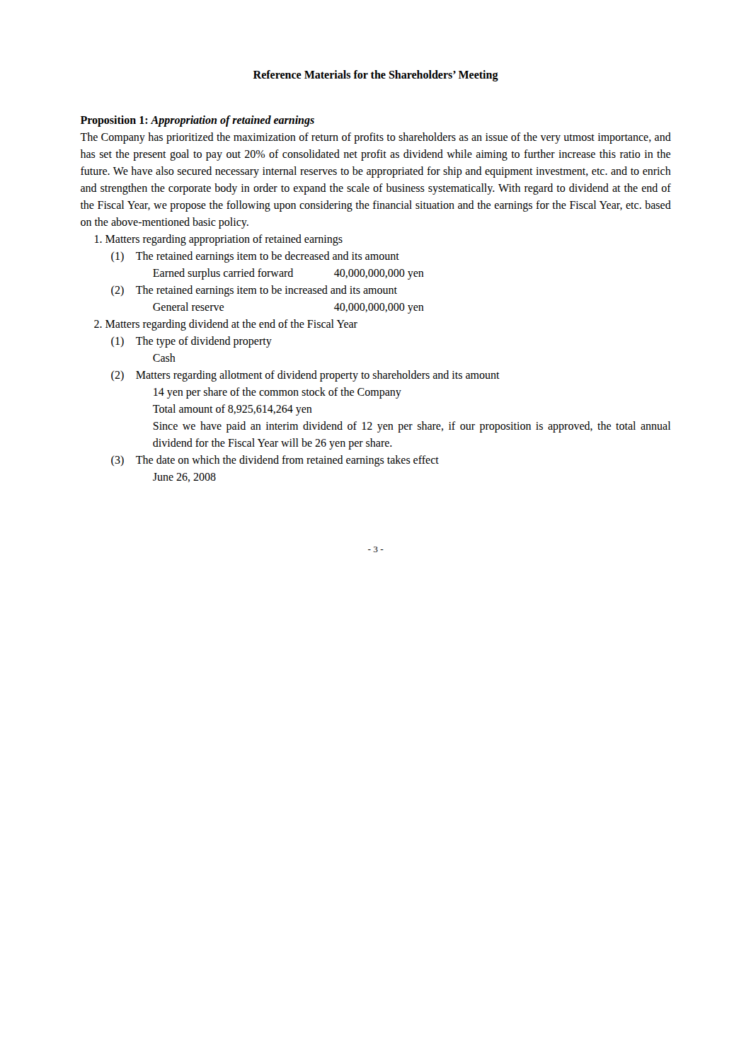Reference Materials for the Shareholders’ Meeting
Proposition 1: Appropriation of retained earnings
The Company has prioritized the maximization of return of profits to shareholders as an issue of the very utmost importance, and has set the present goal to pay out 20% of consolidated net profit as dividend while aiming to further increase this ratio in the future. We have also secured necessary internal reserves to be appropriated for ship and equipment investment, etc. and to enrich and strengthen the corporate body in order to expand the scale of business systematically. With regard to dividend at the end of the Fiscal Year, we propose the following upon considering the financial situation and the earnings for the Fiscal Year, etc. based on the above-mentioned basic policy.
Matters regarding appropriation of retained earnings
The retained earnings item to be decreased and its amount Earned surplus carried forward40,000,000,000 yen
The retained earnings item to be increased and its amount General reserve40,000,000,000 yen
Matters regarding dividend at the end of the Fiscal Year
The type of dividend property Cash
Matters regarding allotment of dividend property to shareholders and its amount 14 yen per share of the common stock of the Company Total amount of 8,925,614,264 yen Since we have paid an interim dividend of 12 yen per share, if our proposition is approved, the total annual dividend for the Fiscal Year will be 26 yen per share.
The date on which the dividend from retained earnings takes effect June 26, 2008
- 3 -